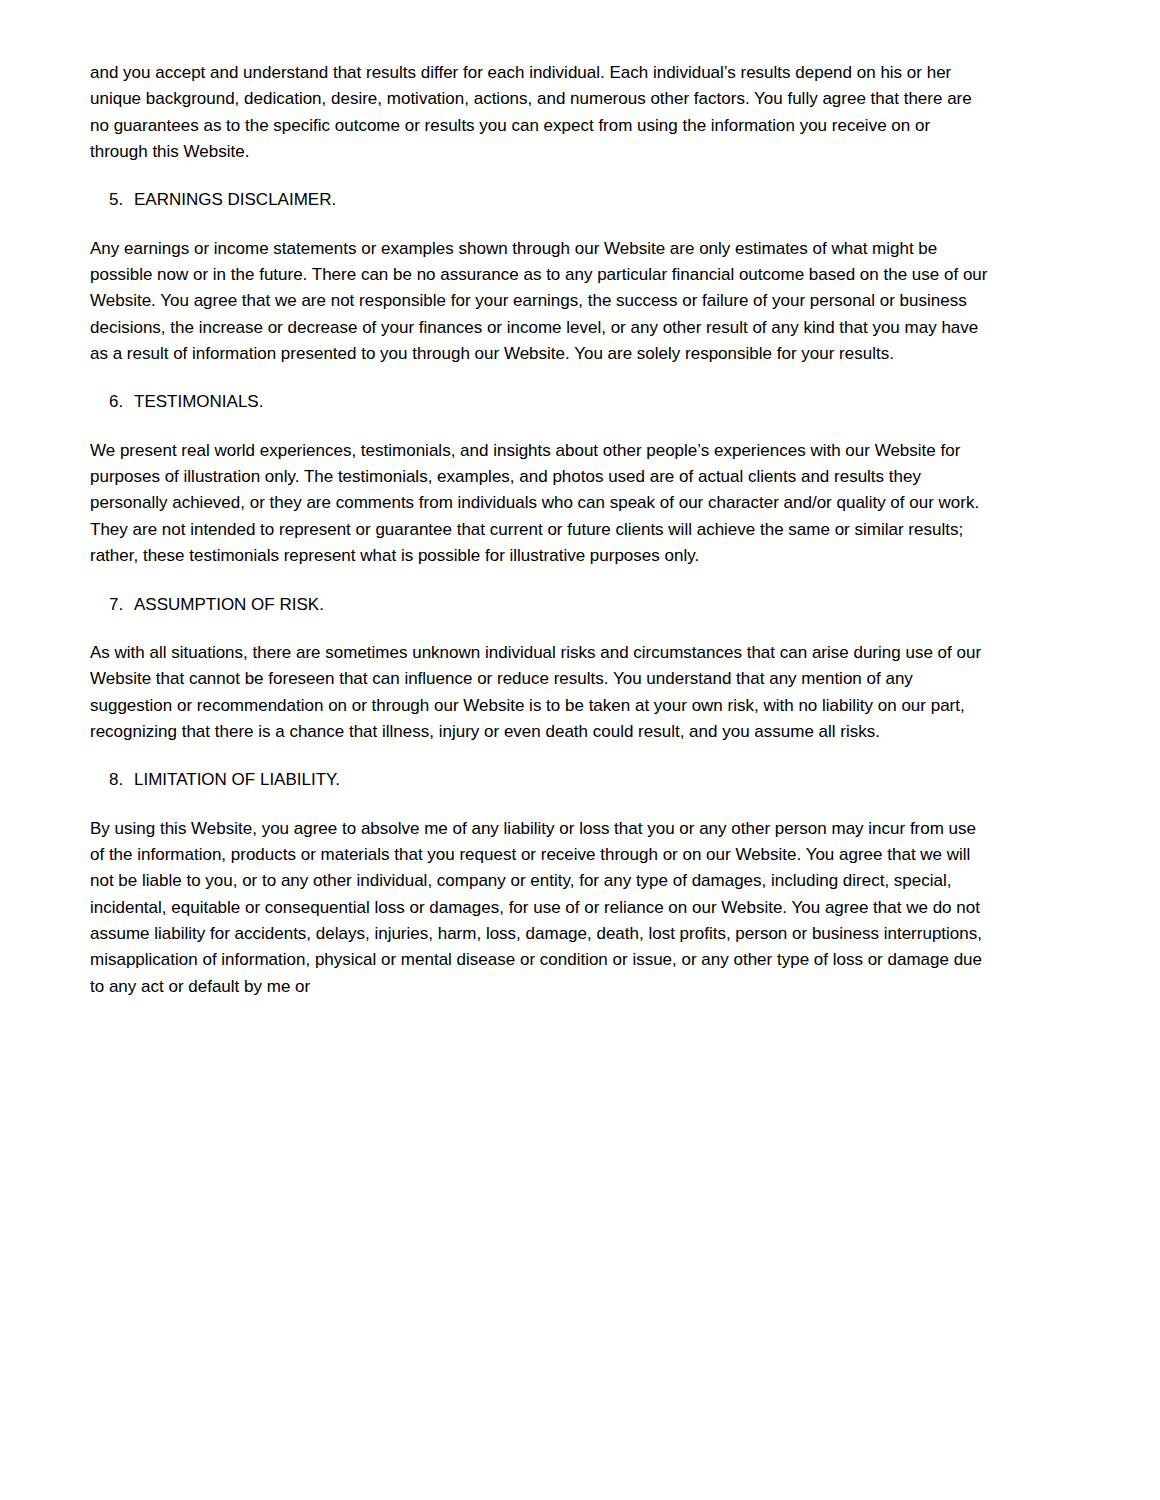and you accept and understand that results differ for each individual. Each individual’s results depend on his or her unique background, dedication, desire, motivation, actions, and numerous other factors. You fully agree that there are no guarantees as to the specific outcome or results you can expect from using the information you receive on or through this Website.
EARNINGS DISCLAIMER.
Any earnings or income statements or examples shown through our Website are only estimates of what might be possible now or in the future. There can be no assurance as to any particular financial outcome based on the use of our Website. You agree that we are not responsible for your earnings, the success or failure of your personal or business decisions, the increase or decrease of your finances or income level, or any other result of any kind that you may have as a result of information presented to you through our Website. You are solely responsible for your results.
TESTIMONIALS.
We present real world experiences, testimonials, and insights about other people’s experiences with our Website for purposes of illustration only. The testimonials, examples, and photos used are of actual clients and results they personally achieved, or they are comments from individuals who can speak of our character and/or quality of our work. They are not intended to represent or guarantee that current or future clients will achieve the same or similar results; rather, these testimonials represent what is possible for illustrative purposes only.
ASSUMPTION OF RISK.
As with all situations, there are sometimes unknown individual risks and circumstances that can arise during use of our Website that cannot be foreseen that can influence or reduce results. You understand that any mention of any suggestion or recommendation on or through our Website is to be taken at your own risk, with no liability on our part, recognizing that there is a chance that illness, injury or even death could result, and you assume all risks.
LIMITATION OF LIABILITY.
By using this Website, you agree to absolve me of any liability or loss that you or any other person may incur from use of the information, products or materials that you request or receive through or on our Website. You agree that we will not be liable to you, or to any other individual, company or entity, for any type of damages, including direct, special, incidental, equitable or consequential loss or damages, for use of or reliance on our Website. You agree that we do not assume liability for accidents, delays, injuries, harm, loss, damage, death, lost profits, person or business interruptions, misapplication of information, physical or mental disease or condition or issue, or any other type of loss or damage due to any act or default by me or